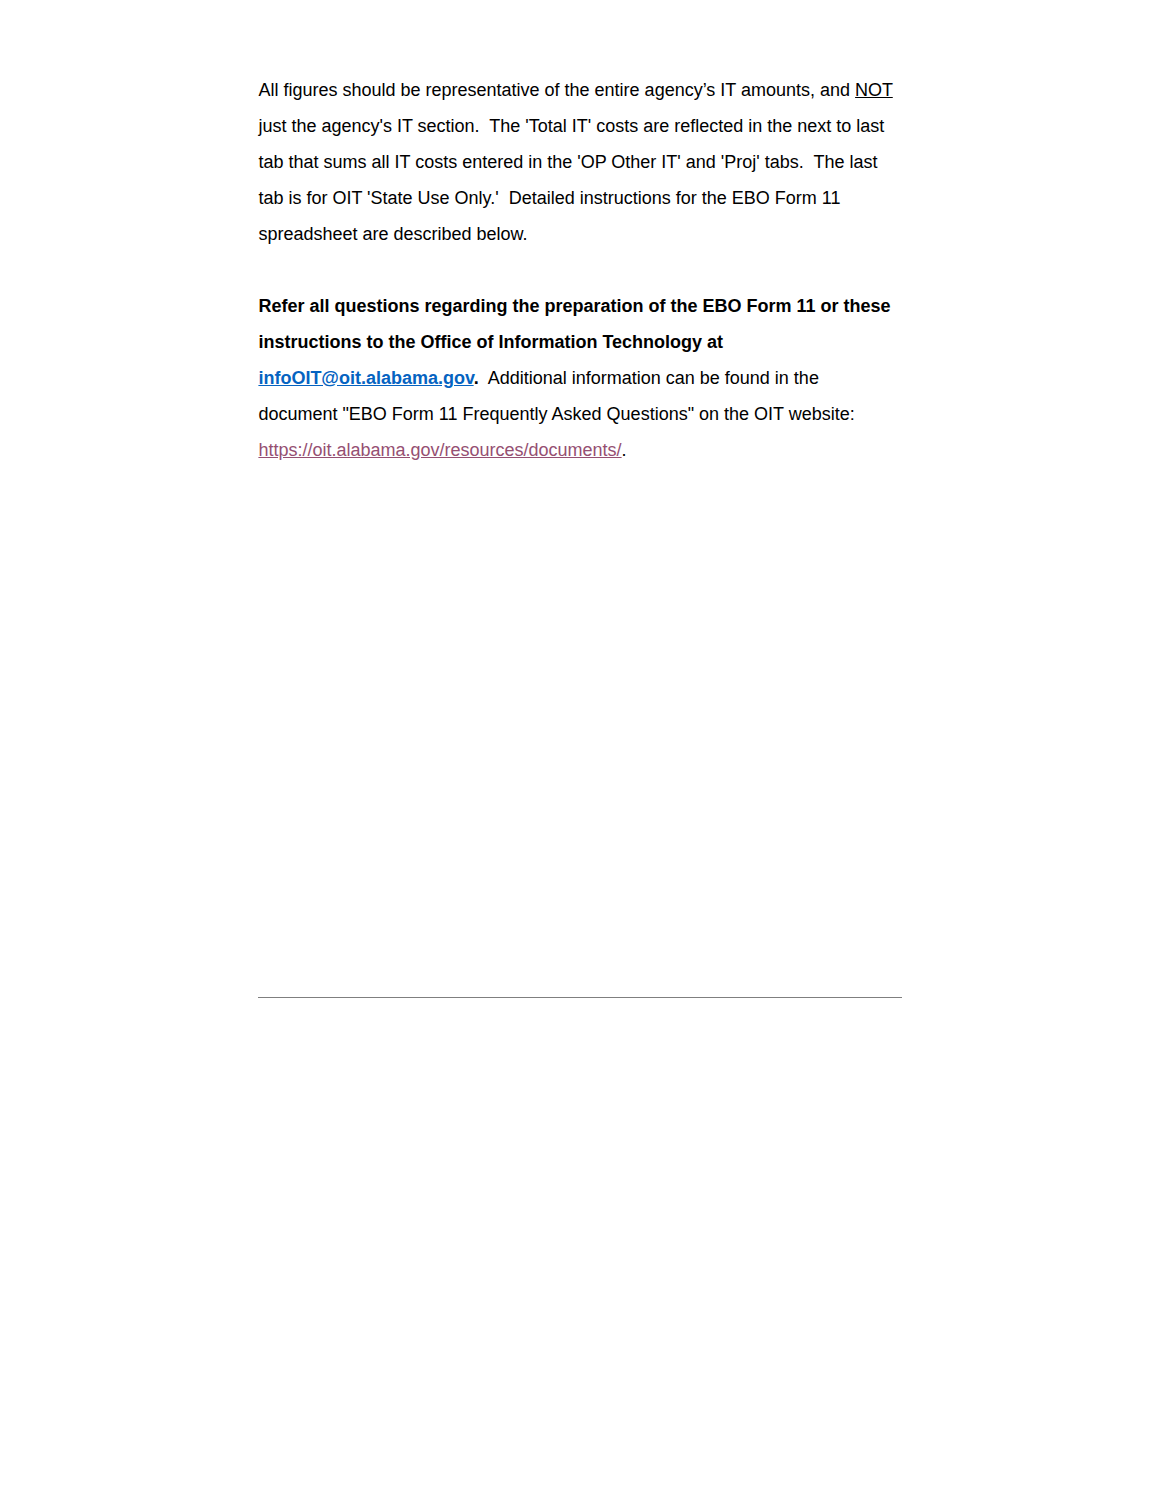All figures should be representative of the entire agency’s IT amounts, and NOT just the agency's IT section. The 'Total IT' costs are reflected in the next to last tab that sums all IT costs entered in the 'OP Other IT' and 'Proj' tabs. The last tab is for OIT 'State Use Only.' Detailed instructions for the EBO Form 11 spreadsheet are described below.
Refer all questions regarding the preparation of the EBO Form 11 or these instructions to the Office of Information Technology at infoOIT@oit.alabama.gov. Additional information can be found in the document "EBO Form 11 Frequently Asked Questions" on the OIT website: https://oit.alabama.gov/resources/documents/.